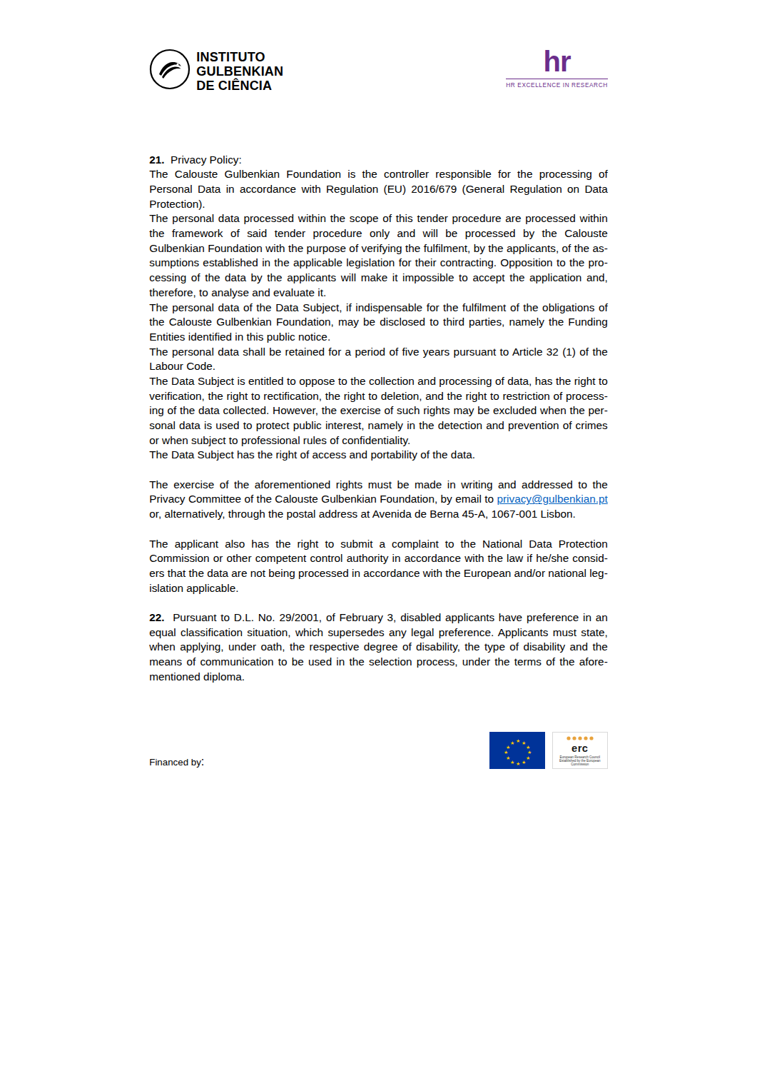INSTITUTO
GULBENKIAN
DE CIÊNCIA
hr
HR EXCELLENCE IN RESEARCH
21. Privacy Policy:
The Calouste Gulbenkian Foundation is the controller responsible for the processing of Personal Data in accordance with Regulation (EU) 2016/679 (General Regulation on Data Protection).
The personal data processed within the scope of this tender procedure are processed within the framework of said tender procedure only and will be processed by the Calouste Gulbenkian Foundation with the purpose of verifying the fulfilment, by the applicants, of the assumptions established in the applicable legislation for their contracting. Opposition to the processing of the data by the applicants will make it impossible to accept the application and, therefore, to analyse and evaluate it.
The personal data of the Data Subject, if indispensable for the fulfilment of the obligations of the Calouste Gulbenkian Foundation, may be disclosed to third parties, namely the Funding Entities identified in this public notice.
The personal data shall be retained for a period of five years pursuant to Article 32 (1) of the Labour Code.
The Data Subject is entitled to oppose to the collection and processing of data, has the right to verification, the right to rectification, the right to deletion, and the right to restriction of processing of the data collected. However, the exercise of such rights may be excluded when the personal data is used to protect public interest, namely in the detection and prevention of crimes or when subject to professional rules of confidentiality.
The Data Subject has the right of access and portability of the data.
The exercise of the aforementioned rights must be made in writing and addressed to the Privacy Committee of the Calouste Gulbenkian Foundation, by email to privacy@gulbenkian.pt or, alternatively, through the postal address at Avenida de Berna 45-A, 1067-001 Lisbon.
The applicant also has the right to submit a complaint to the National Data Protection Commission or other competent control authority in accordance with the law if he/she considers that the data are not being processed in accordance with the European and/or national legislation applicable.
22. Pursuant to D.L. No. 29/2001, of February 3, disabled applicants have preference in an equal classification situation, which supersedes any legal preference. Applicants must state, when applying, under oath, the respective degree of disability, the type of disability and the means of communication to be used in the selection process, under the terms of the aforementioned diploma.
Financed by:
★ ★ ★ ★ ★ ★ ★ ★ ★ ★ ★ ★
erc
European Research Council
Established by the European Commission